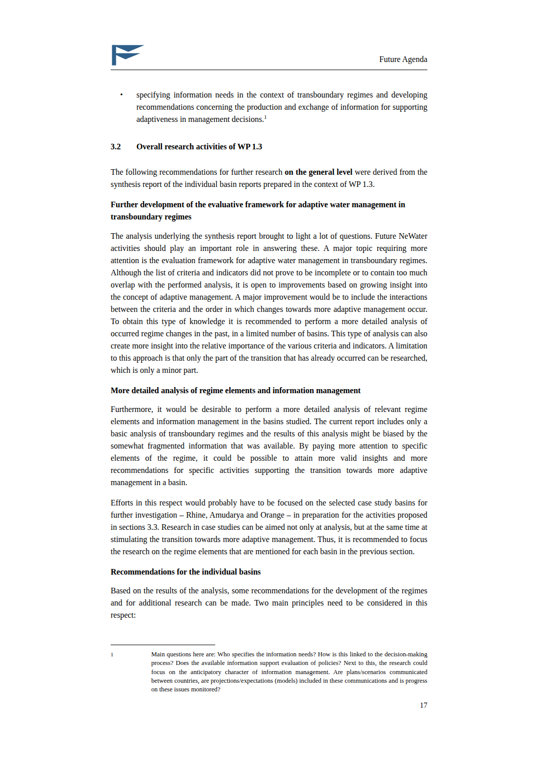Future Agenda
specifying information needs in the context of transboundary regimes and developing recommendations concerning the production and exchange of information for supporting adaptiveness in management decisions.1
3.2 Overall research activities of WP 1.3
The following recommendations for further research on the general level were derived from the synthesis report of the individual basin reports prepared in the context of WP 1.3.
Further development of the evaluative framework for adaptive water management in transboundary regimes
The analysis underlying the synthesis report brought to light a lot of questions. Future NeWater activities should play an important role in answering these. A major topic requiring more attention is the evaluation framework for adaptive water management in transboundary regimes. Although the list of criteria and indicators did not prove to be incomplete or to contain too much overlap with the performed analysis, it is open to improvements based on growing insight into the concept of adaptive management. A major improvement would be to include the interactions between the criteria and the order in which changes towards more adaptive management occur. To obtain this type of knowledge it is recommended to perform a more detailed analysis of occurred regime changes in the past, in a limited number of basins. This type of analysis can also create more insight into the relative importance of the various criteria and indicators. A limitation to this approach is that only the part of the transition that has already occurred can be researched, which is only a minor part.
More detailed analysis of regime elements and information management
Furthermore, it would be desirable to perform a more detailed analysis of relevant regime elements and information management in the basins studied. The current report includes only a basic analysis of transboundary regimes and the results of this analysis might be biased by the somewhat fragmented information that was available. By paying more attention to specific elements of the regime, it could be possible to attain more valid insights and more recommendations for specific activities supporting the transition towards more adaptive management in a basin.
Efforts in this respect would probably have to be focused on the selected case study basins for further investigation – Rhine, Amudarya and Orange – in preparation for the activities proposed in sections 3.3. Research in case studies can be aimed not only at analysis, but at the same time at stimulating the transition towards more adaptive management. Thus, it is recommended to focus the research on the regime elements that are mentioned for each basin in the previous section.
Recommendations for the individual basins
Based on the results of the analysis, some recommendations for the development of the regimes and for additional research can be made. Two main principles need to be considered in this respect:
1
Main questions here are: Who specifies the information needs? How is this linked to the decision-making process? Does the available information support evaluation of policies? Next to this, the research could focus on the anticipatory character of information management. Are plans/scenarios communicated between countries, are projections/expectations (models) included in these communications and is progress on these issues monitored?
17